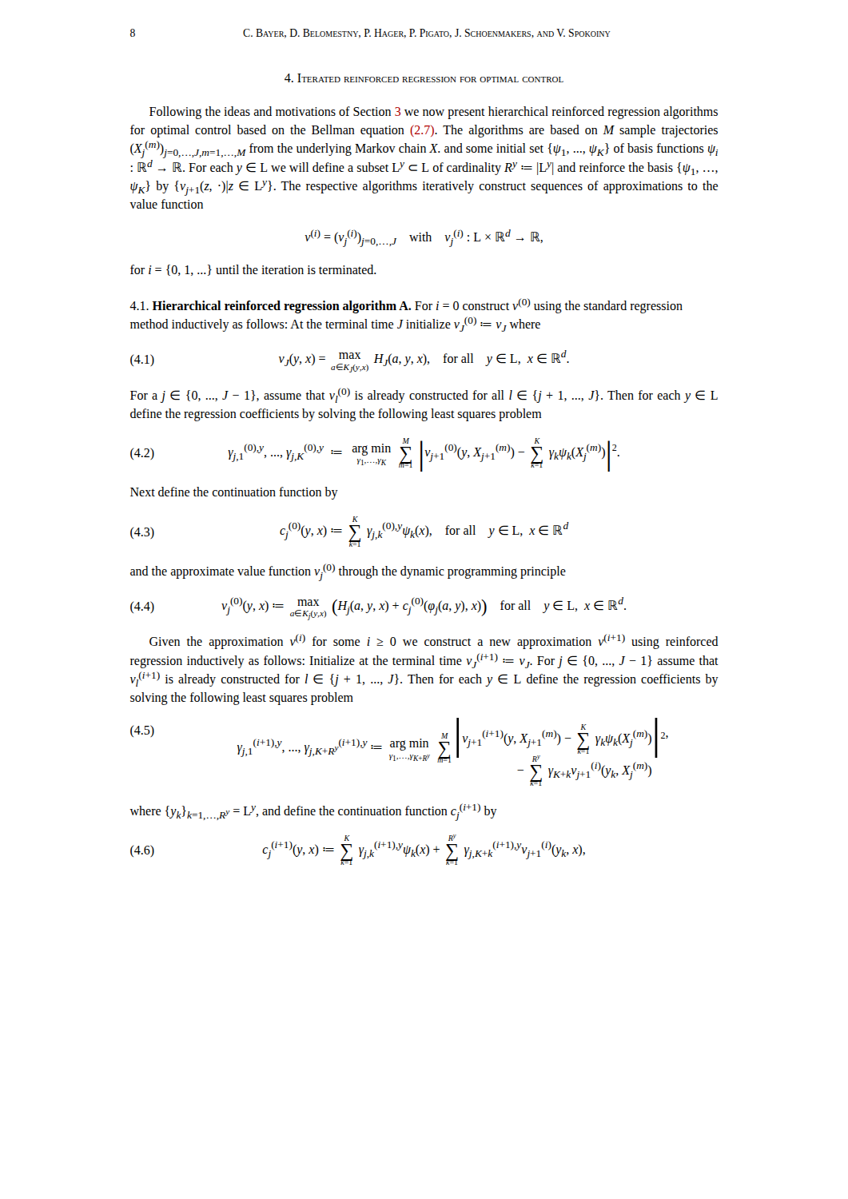8 C. Bayer, D. Belomestny, P. Hager, P. Pigato, J. Schoenmakers, and V. Spokoiny
4. Iterated reinforced regression for optimal control
Following the ideas and motivations of Section 3 we now present hierarchical reinforced regression algorithms for optimal control based on the Bellman equation (2.7). The algorithms are based on M sample trajectories (Xj(m))j=0,…,J,m=1,…,M from the underlying Markov chain X. and some initial set {ψ1, ..., ψK} of basis functions ψi : ℝd → ℝ. For each y ∈ L we will define a subset Ly ⊂ L of cardinality Ry ≔ |Ly| and reinforce the basis {ψ1, …, ψK} by {vj+1(z, ·)|z ∈ Ly}. The respective algorithms iteratively construct sequences of approximations to the value function
v(i) = (vj(i))j=0,…,J with vj(i) : L × ℝd → ℝ,
for i = {0, 1, ...} until the iteration is terminated.
4.1. Hierarchical reinforced regression algorithm A.
For i = 0 construct v(0) using the standard regression method inductively as follows: At the terminal time J initialize vJ(0) ≔ vJ where
(4.1)
vJ(y, x) = max a∈KJ(y,x) HJ(a, y, x), for all y ∈ L, x ∈ ℝd.
For a j ∈ {0, ..., J − 1}, assume that vl(0) is already constructed for all l ∈ {j + 1, ..., J}. Then for each y ∈ L define the regression coefficients by solving the following least squares problem
(4.2)
γj,1(0),y, ..., γj,K(0),y ≔ arg min γ1,…,γK M∑m=1 |vj+1(0)(y, Xj+1(m)) − K∑k=1 γkψk(Xj(m))|2.
Next define the continuation function by
(4.3)
cj(0)(y, x) ≔ K∑k=1 γj,k(0),yψk(x), for all y ∈ L, x ∈ ℝd
and the approximate value function vj(0) through the dynamic programming principle
(4.4)
vj(0)(y, x) ≔ max a∈Kj(y,x) (Hj(a, y, x) + cj(0)(φj(a, y), x)) for all y ∈ L, x ∈ ℝd.
Given the approximation v(i) for some i ≥ 0 we construct a new approximation v(i+1) using reinforced regression inductively as follows: Initialize at the terminal time vJ(i+1) ≔ vJ. For j ∈ {0, ..., J − 1} assume that vl(i+1) is already constructed for l ∈ {j + 1, ..., J}. Then for each y ∈ L define the regression coefficients by solving the following least squares problem
(4.5)
γj,1(i+1),y, ..., γj,K+Ry(i+1),y ≔ arg min γ1,…,γK+Ry M∑m=1
|
vj+1(i+1)(y, Xj+1(m)) − K∑k=1 γkψk(Xj(m)) − Ry∑k=1 γK+kvj+1(i)(yk, Xj(m))
|2,
where {yk}k=1,…,Ry = Ly, and define the continuation function cj(i+1) by
(4.6)
cj(i+1)(y, x) ≔ K∑k=1 γj,k(i+1),yψk(x) + Ry∑k=1 γj,K+k(i+1),yvj+1(i)(yk, x),